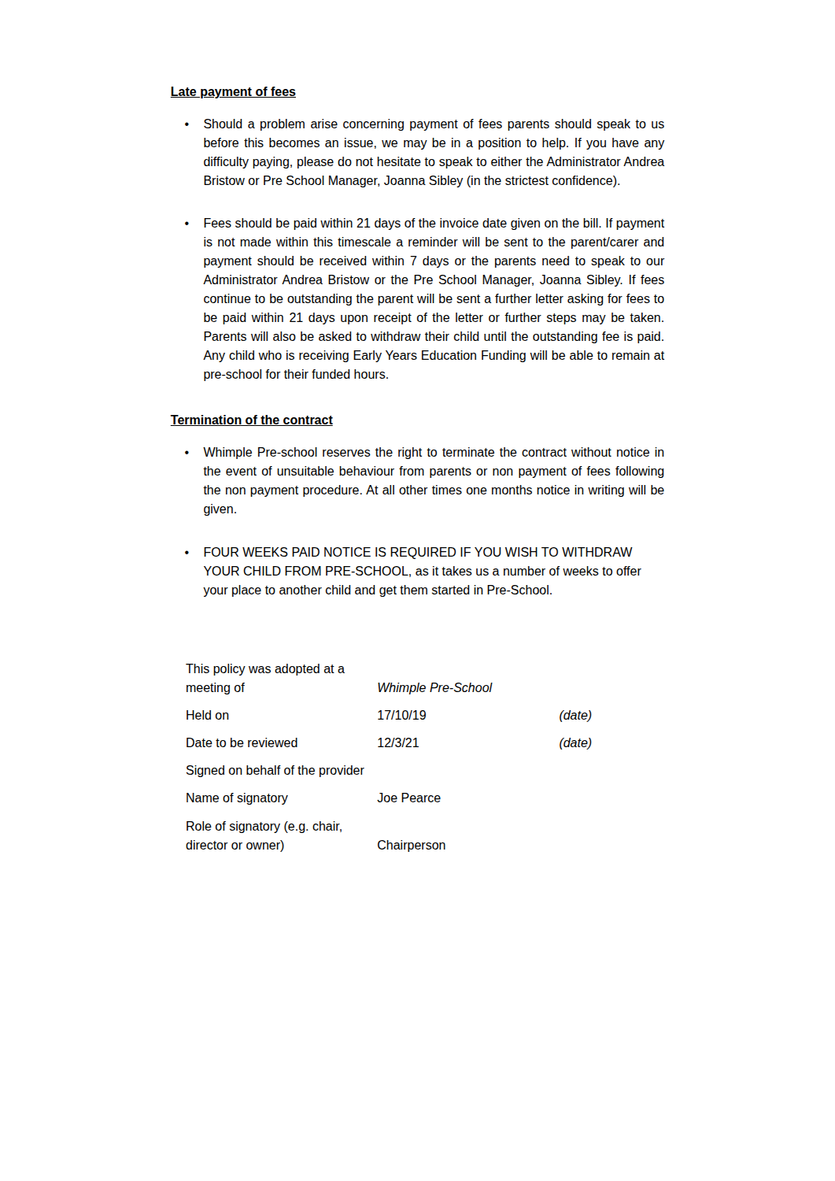Late payment of fees
Should a problem arise concerning payment of fees parents should speak to us before this becomes an issue, we may be in a position to help. If you have any difficulty paying, please do not hesitate to speak to either the Administrator Andrea Bristow or Pre School Manager, Joanna Sibley (in the strictest confidence).
Fees should be paid within 21 days of the invoice date given on the bill. If payment is not made within this timescale a reminder will be sent to the parent/carer and payment should be received within 7 days or the parents need to speak to our Administrator Andrea Bristow or the Pre School Manager, Joanna Sibley. If fees continue to be outstanding the parent will be sent a further letter asking for fees to be paid within 21 days upon receipt of the letter or further steps may be taken. Parents will also be asked to withdraw their child until the outstanding fee is paid. Any child who is receiving Early Years Education Funding will be able to remain at pre-school for their funded hours.
Termination of the contract
Whimple Pre-school reserves the right to terminate the contract without notice in the event of unsuitable behaviour from parents or non payment of fees following the non payment procedure. At all other times one months notice in writing will be given.
FOUR WEEKS PAID NOTICE IS REQUIRED IF YOU WISH TO WITHDRAW YOUR CHILD FROM PRE-SCHOOL, as it takes us a number of weeks to offer your place to another child and get them started in Pre-School.
| This policy was adopted at a meeting of | Whimple Pre-School | |
| Held on | 17/10/19 | (date) |
| Date to be reviewed | 12/3/21 | (date) |
| Signed on behalf of the provider | | |
| Name of signatory | Joe Pearce |
| Role of signatory (e.g. chair, director or owner) | Chairperson |